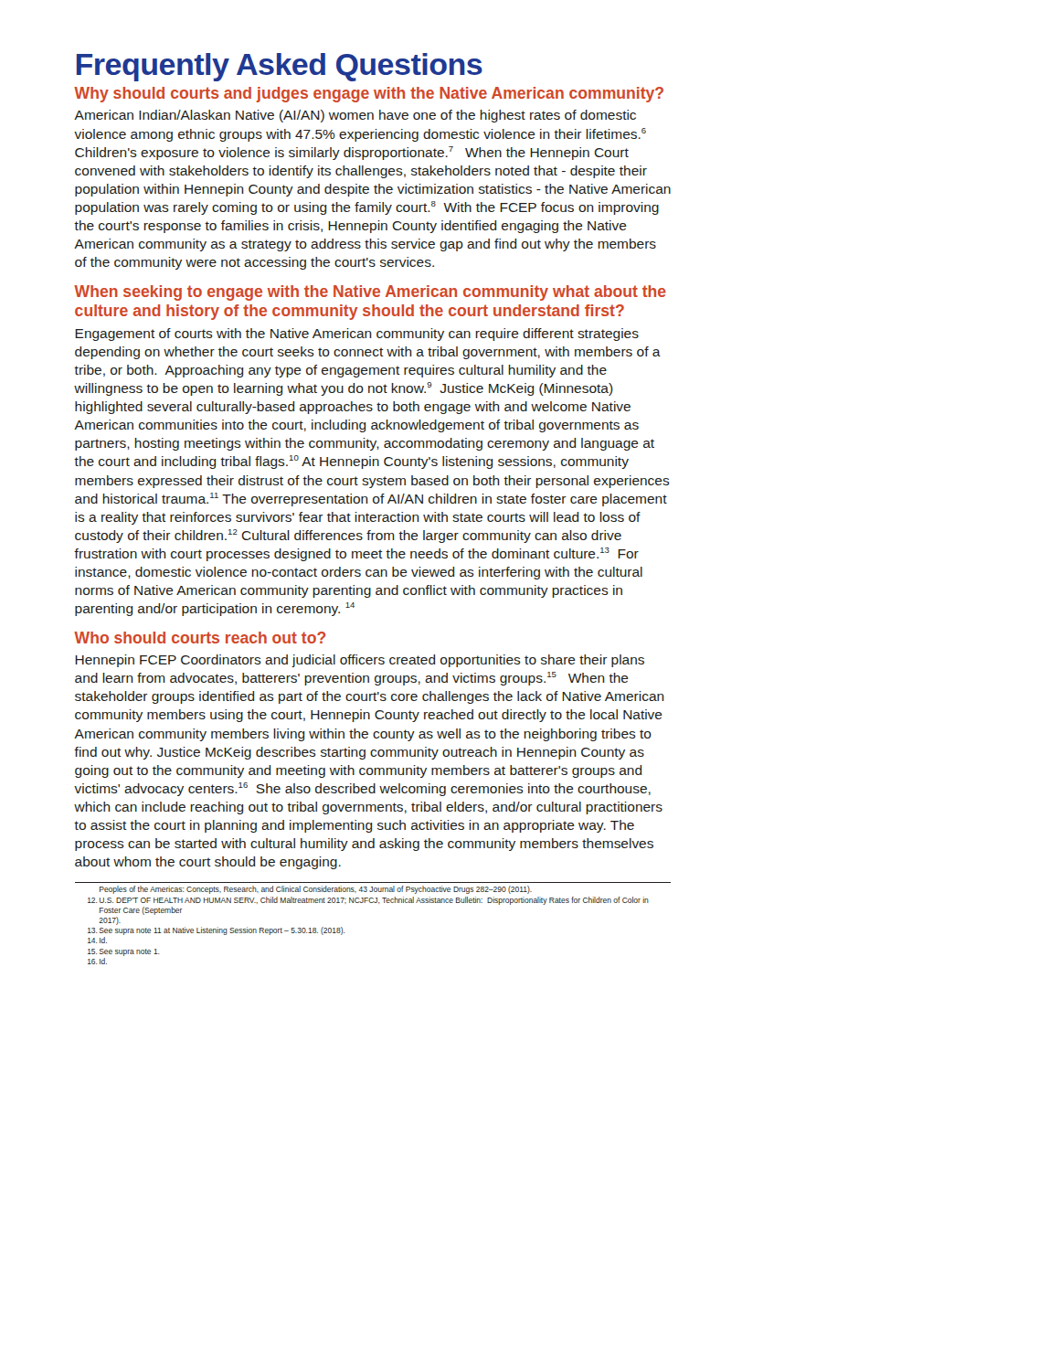Frequently Asked Questions
Why should courts and judges engage with the Native American community?
American Indian/Alaskan Native (AI/AN) women have one of the highest rates of domestic violence among ethnic groups with 47.5% experiencing domestic violence in their lifetimes.6 Children's exposure to violence is similarly disproportionate.7 When the Hennepin Court convened with stakeholders to identify its challenges, stakeholders noted that - despite their population within Hennepin County and despite the victimization statistics - the Native American population was rarely coming to or using the family court.8 With the FCEP focus on improving the court's response to families in crisis, Hennepin County identified engaging the Native American community as a strategy to address this service gap and find out why the members of the community were not accessing the court's services.
When seeking to engage with the Native American community what about the culture and history of the community should the court understand first?
Engagement of courts with the Native American community can require different strategies depending on whether the court seeks to connect with a tribal government, with members of a tribe, or both. Approaching any type of engagement requires cultural humility and the willingness to be open to learning what you do not know.9 Justice McKeig (Minnesota) highlighted several culturally-based approaches to both engage with and welcome Native American communities into the court, including acknowledgement of tribal governments as partners, hosting meetings within the community, accommodating ceremony and language at the court and including tribal flags.10 At Hennepin County's listening sessions, community members expressed their distrust of the court system based on both their personal experiences and historical trauma.11 The overrepresentation of AI/AN children in state foster care placement is a reality that reinforces survivors' fear that interaction with state courts will lead to loss of custody of their children.12 Cultural differences from the larger community can also drive frustration with court processes designed to meet the needs of the dominant culture.13 For instance, domestic violence no-contact orders can be viewed as interfering with the cultural norms of Native American community parenting and conflict with community practices in parenting and/or participation in ceremony. 14
Who should courts reach out to?
Hennepin FCEP Coordinators and judicial officers created opportunities to share their plans and learn from advocates, batterers' prevention groups, and victims groups.15 When the stakeholder groups identified as part of the court's core challenges the lack of Native American community members using the court, Hennepin County reached out directly to the local Native American community members living within the county as well as to the neighboring tribes to find out why. Justice McKeig describes starting community outreach in Hennepin County as going out to the community and meeting with community members at batterer's groups and victims' advocacy centers.16 She also described welcoming ceremonies into the courthouse, which can include reaching out to tribal governments, tribal elders, and/or cultural practitioners to assist the court in planning and implementing such activities in an appropriate way. The process can be started with cultural humility and asking the community members themselves about whom the court should be engaging.
Peoples of the Americas: Concepts, Research, and Clinical Considerations, 43 Journal of Psychoactive Drugs 282–290 (2011).
12. U.S. DEP'T OF HEALTH AND HUMAN SERV., Child Maltreatment 2017; NCJFCJ, Technical Assistance Bulletin: Disproportionality Rates for Children of Color in Foster Care (September
2017).
13. See supra note 11 at Native Listening Session Report – 5.30.18. (2018).
14. Id.
15. See supra note 1.
16. Id.